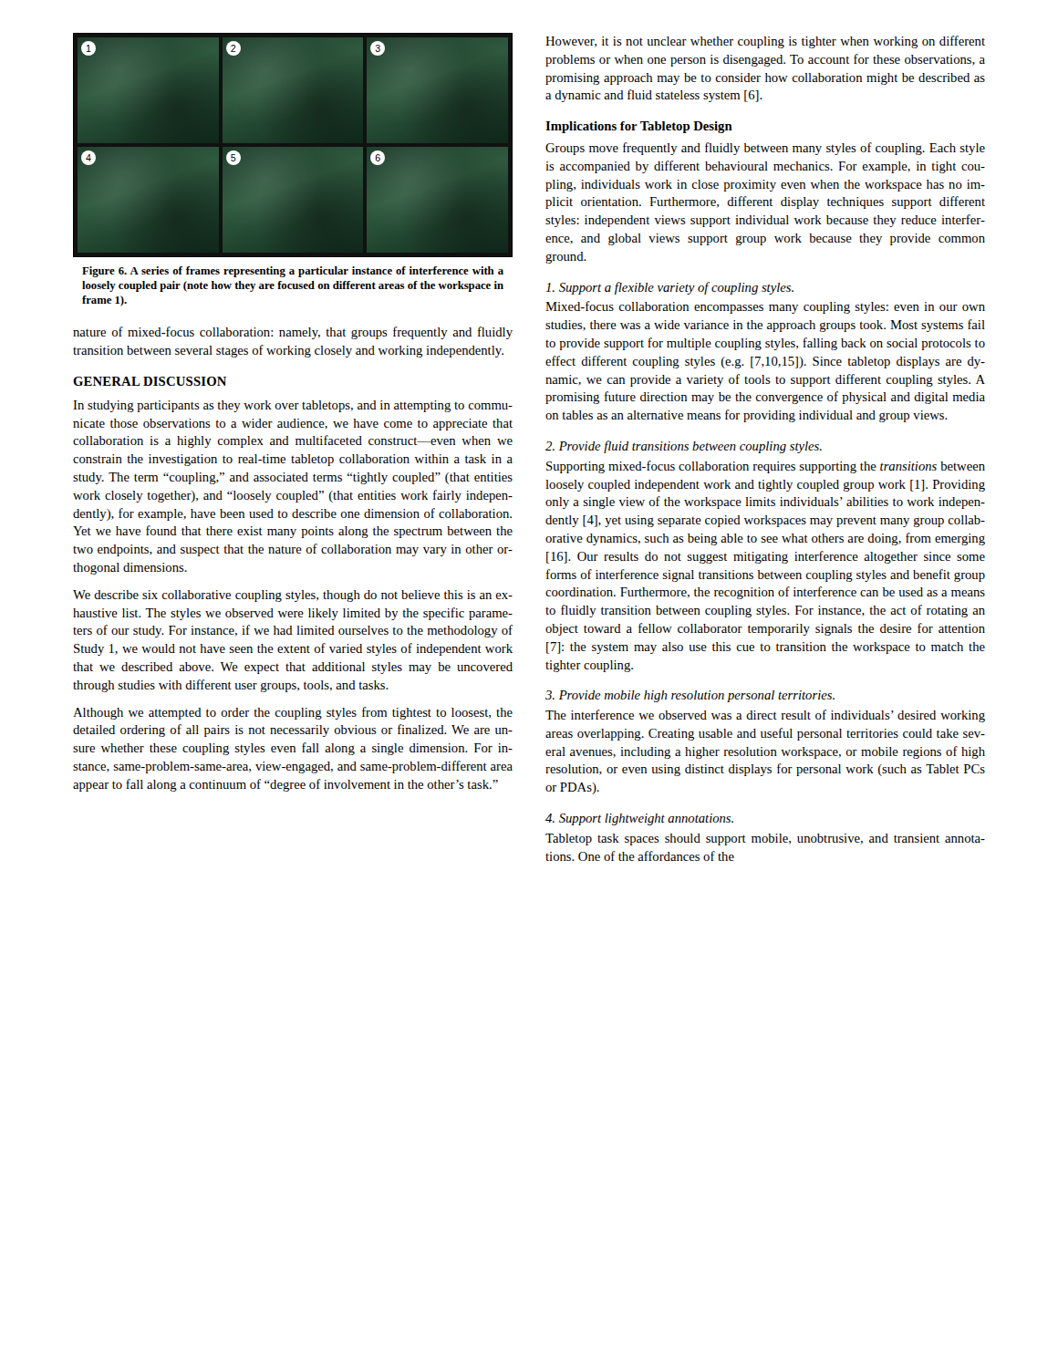1
2
3
4
5
6
Figure 6. A series of frames representing a particular instance of interference with a loosely coupled pair (note how they are focused on different areas of the workspace in frame 1).
nature of mixed-focus collaboration: namely, that groups frequently and fluidly transition between several stages of working closely and working independently.
General Discussion
In studying participants as they work over tabletops, and in attempting to communicate those observations to a wider audience, we have come to appreciate that collaboration is a highly complex and multifaceted construct—even when we constrain the investigation to real-time tabletop collaboration within a task in a study. The term “coupling,” and associated terms “tightly coupled” (that entities work closely together), and “loosely coupled” (that entities work fairly independently), for example, have been used to describe one dimension of collaboration. Yet we have found that there exist many points along the spectrum between the two endpoints, and suspect that the nature of collaboration may vary in other orthogonal dimensions.
We describe six collaborative coupling styles, though do not believe this is an exhaustive list. The styles we observed were likely limited by the specific parameters of our study. For instance, if we had limited ourselves to the methodology of Study 1, we would not have seen the extent of varied styles of independent work that we described above. We expect that additional styles may be uncovered through studies with different user groups, tools, and tasks.
Although we attempted to order the coupling styles from tightest to loosest, the detailed ordering of all pairs is not necessarily obvious or finalized. We are unsure whether these coupling styles even fall along a single dimension. For instance, same-problem-same-area, view-engaged, and same-problem-different area appear to fall along a continuum of “degree of involvement in the other’s task.”
However, it is not unclear whether coupling is tighter when working on different problems or when one person is disengaged. To account for these observations, a promising approach may be to consider how collaboration might be described as a dynamic and fluid stateless system [6].
Implications for Tabletop Design
Groups move frequently and fluidly between many styles of coupling. Each style is accompanied by different behavioural mechanics. For example, in tight coupling, individuals work in close proximity even when the workspace has no implicit orientation. Furthermore, different display techniques support different styles: independent views support individual work because they reduce interference, and global views support group work because they provide common ground.
1. Support a flexible variety of coupling styles.
Mixed-focus collaboration encompasses many coupling styles: even in our own studies, there was a wide variance in the approach groups took. Most systems fail to provide support for multiple coupling styles, falling back on social protocols to effect different coupling styles (e.g. [7,10,15]). Since tabletop displays are dynamic, we can provide a variety of tools to support different coupling styles. A promising future direction may be the convergence of physical and digital media on tables as an alternative means for providing individual and group views.
2. Provide fluid transitions between coupling styles.
Supporting mixed-focus collaboration requires supporting the transitions between loosely coupled independent work and tightly coupled group work [1]. Providing only a single view of the workspace limits individuals’ abilities to work independently [4], yet using separate copied workspaces may prevent many group collaborative dynamics, such as being able to see what others are doing, from emerging [16]. Our results do not suggest mitigating interference altogether since some forms of interference signal transitions between coupling styles and benefit group coordination. Furthermore, the recognition of interference can be used as a means to fluidly transition between coupling styles. For instance, the act of rotating an object toward a fellow collaborator temporarily signals the desire for attention [7]: the system may also use this cue to transition the workspace to match the tighter coupling.
3. Provide mobile high resolution personal territories.
The interference we observed was a direct result of individuals’ desired working areas overlapping. Creating usable and useful personal territories could take several avenues, including a higher resolution workspace, or mobile regions of high resolution, or even using distinct displays for personal work (such as Tablet PCs or PDAs).
4. Support lightweight annotations.
Tabletop task spaces should support mobile, unobtrusive, and transient annotations. One of the affordances of the